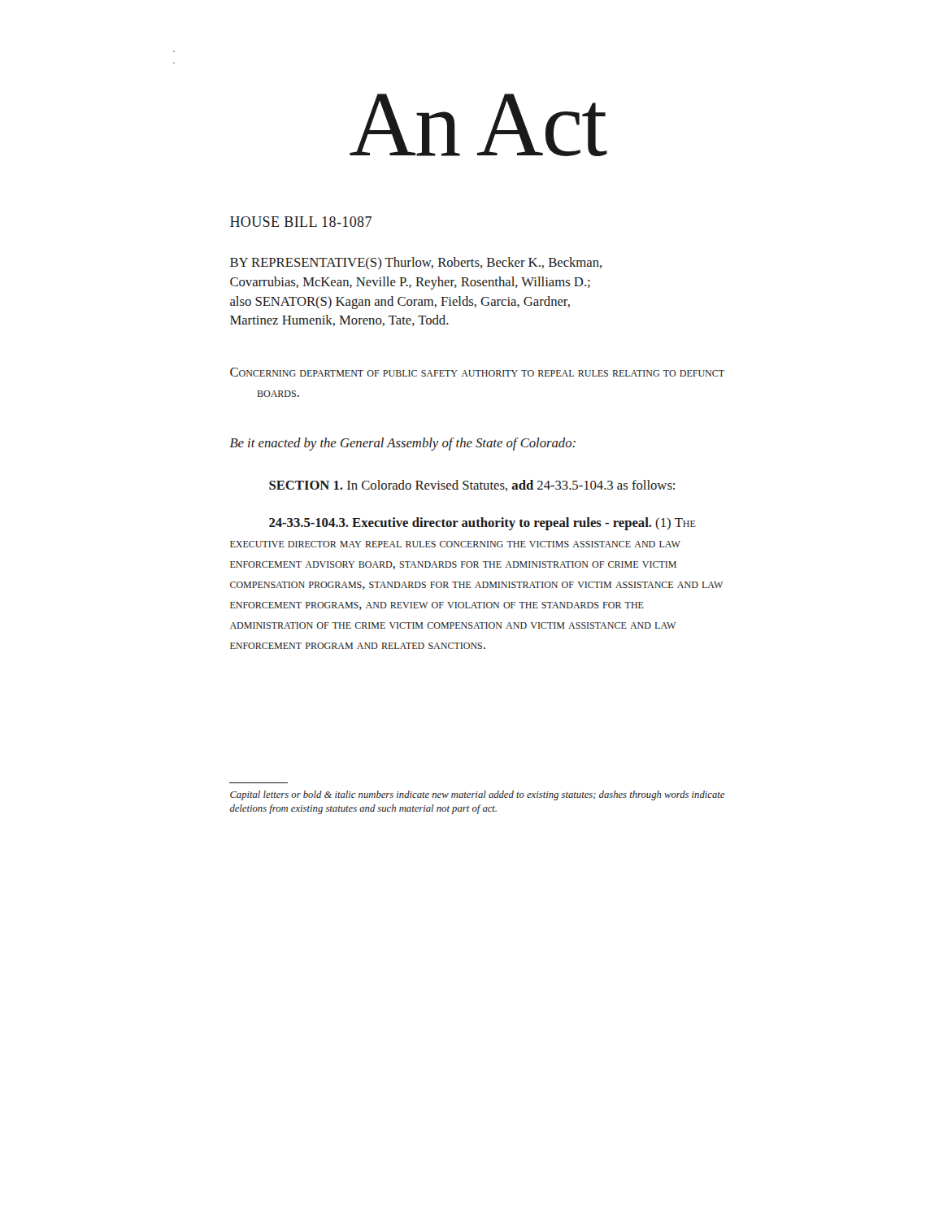.
.
An Act
HOUSE BILL 18-1087
BY REPRESENTATIVE(S) Thurlow, Roberts, Becker K., Beckman,
Covarrubias, McKean, Neville P., Reyher, Rosenthal, Williams D.;
also SENATOR(S) Kagan and Coram, Fields, Garcia, Gardner,
Martinez Humenik, Moreno, Tate, Todd.
Concerning department of public safety authority to repeal rules relating to defunct boards.
Be it enacted by the General Assembly of the State of Colorado:
SECTION 1. In Colorado Revised Statutes, add 24-33.5-104.3 as follows:
24-33.5-104.3. Executive director authority to repeal rules - repeal. (1) The executive director may repeal rules concerning the victims assistance and law enforcement advisory board, standards for the administration of crime victim compensation programs, standards for the administration of victim assistance and law enforcement programs, and review of violation of the standards for the administration of the crime victim compensation and victim assistance and law enforcement program and related sanctions.
Capital letters or bold & italic numbers indicate new material added to existing statutes; dashes through words indicate deletions from existing statutes and such material not part of act.